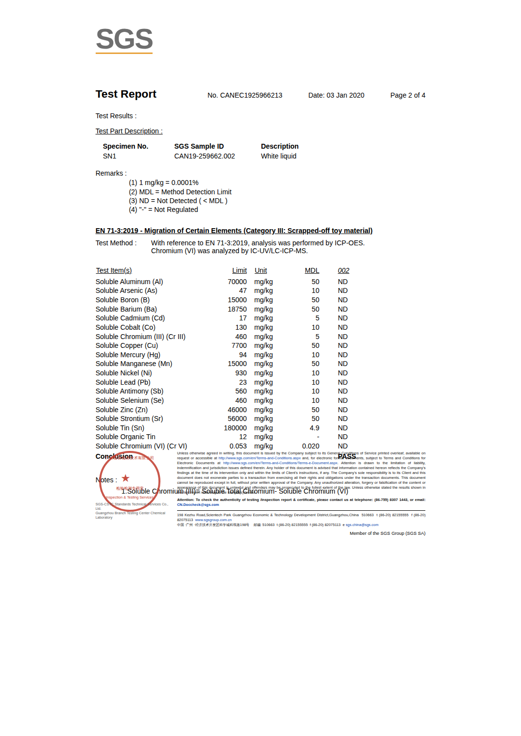SGS
Test Report
No. CANEC1925966213 Date: 03 Jan 2020 Page 2 of 4
Test Results :
Test Part Description :
| Specimen No. | SGS Sample ID | Description |
| --- | --- | --- |
| SN1 | CAN19-259662.002 | White liquid |
Remarks :
(1) 1 mg/kg = 0.0001%
(2) MDL = Method Detection Limit
(3) ND = Not Detected ( < MDL )
(4) "-" = Not Regulated
EN 71-3:2019 - Migration of Certain Elements (Category III: Scrapped-off toy material)
Test Method : With reference to EN 71-3:2019, analysis was performed by ICP-OES.
Chromium (VI) was analyzed by IC-UV/LC-ICP-MS.
| Test Item(s) | Limit | Unit | MDL | 002 |
| --- | --- | --- | --- | --- |
| Soluble Aluminum (Al) | 70000 | mg/kg | 50 | ND |
| Soluble Arsenic (As) | 47 | mg/kg | 10 | ND |
| Soluble Boron (B) | 15000 | mg/kg | 50 | ND |
| Soluble Barium (Ba) | 18750 | mg/kg | 50 | ND |
| Soluble Cadmium (Cd) | 17 | mg/kg | 5 | ND |
| Soluble Cobalt (Co) | 130 | mg/kg | 10 | ND |
| Soluble Chromium (III) (Cr III) | 460 | mg/kg | 5 | ND |
| Soluble Copper (Cu) | 7700 | mg/kg | 50 | ND |
| Soluble Mercury (Hg) | 94 | mg/kg | 10 | ND |
| Soluble Manganese (Mn) | 15000 | mg/kg | 50 | ND |
| Soluble Nickel (Ni) | 930 | mg/kg | 10 | ND |
| Soluble Lead (Pb) | 23 | mg/kg | 10 | ND |
| Soluble Antimony (Sb) | 560 | mg/kg | 10 | ND |
| Soluble Selenium (Se) | 460 | mg/kg | 10 | ND |
| Soluble Zinc (Zn) | 46000 | mg/kg | 50 | ND |
| Soluble Strontium (Sr) | 56000 | mg/kg | 50 | ND |
| Soluble Tin (Sn) | 180000 | mg/kg | 4.9 | ND |
| Soluble Organic Tin | 12 | mg/kg | - | ND |
| Soluble Chromium (VI) (Cr VI) | 0.053 | mg/kg | 0.020 | ND |
| Conclusion | | | | PASS |
Notes :
1.Soluble Chromium (III)= Soluble Total Chromium- Soluble Chromium (VI)
广州检验检测技术有限公司
★
检验检测专用章
Inspection & Testing Services
SGS-CSTC Standards Technical Services Co., Ltd.
Guangzhou Branch Testing Center Chemical Laboratory
Unless otherwise agreed in writing, this document is issued by the Company subject to its General Conditions of Service printed overleaf, available on request or accessible at http://www.sgs.com/en/Terms-and-Conditions.aspx and, for electronic format documents, subject to Terms and Conditions for Electronic Documents at http://www.sgs.com/en/Terms-and-Conditions/Terms-e-Document.aspx. Attention is drawn to the limitation of liability, indemnification and jurisdiction issues defined therein. Any holder of this document is advised that information contained hereon reflects the Company's findings at the time of its intervention only and within the limits of Client's instructions, if any. The Company's sole responsibility is to its Client and this document does not exonerate parties to a transaction from exercising all their rights and obligations under the transaction documents. This document cannot be reproduced except in full, without prior written approval of the Company. Any unauthorized alteration, forgery or falsification of the content or appearance of this document is unlawful and offenders may be prosecuted to the fullest extent of the law. Unless otherwise stated the results shown in this test report refer only to the sample(s) tested .
Attention: To check the authenticity of testing /inspection report & certificate, please contact us at telephone: (86-755) 8307 1443, or email: CN.Doccheck@sgs.com
198 Kezhu Road,Scientech Park Guangzhou Economic & Technology Development District,Guangzhou,China 510663 t (86-20) 82155555 f (86-20) 82075113 www.sgsgroup.com.cn 中国 ·广州 ·经济技术开发区科学城科珠路198号 邮编: 510663 t (86-20) 82155555 f (86-20) 82075113 e sgs.china@sgs.com
Member of the SGS Group (SGS SA)